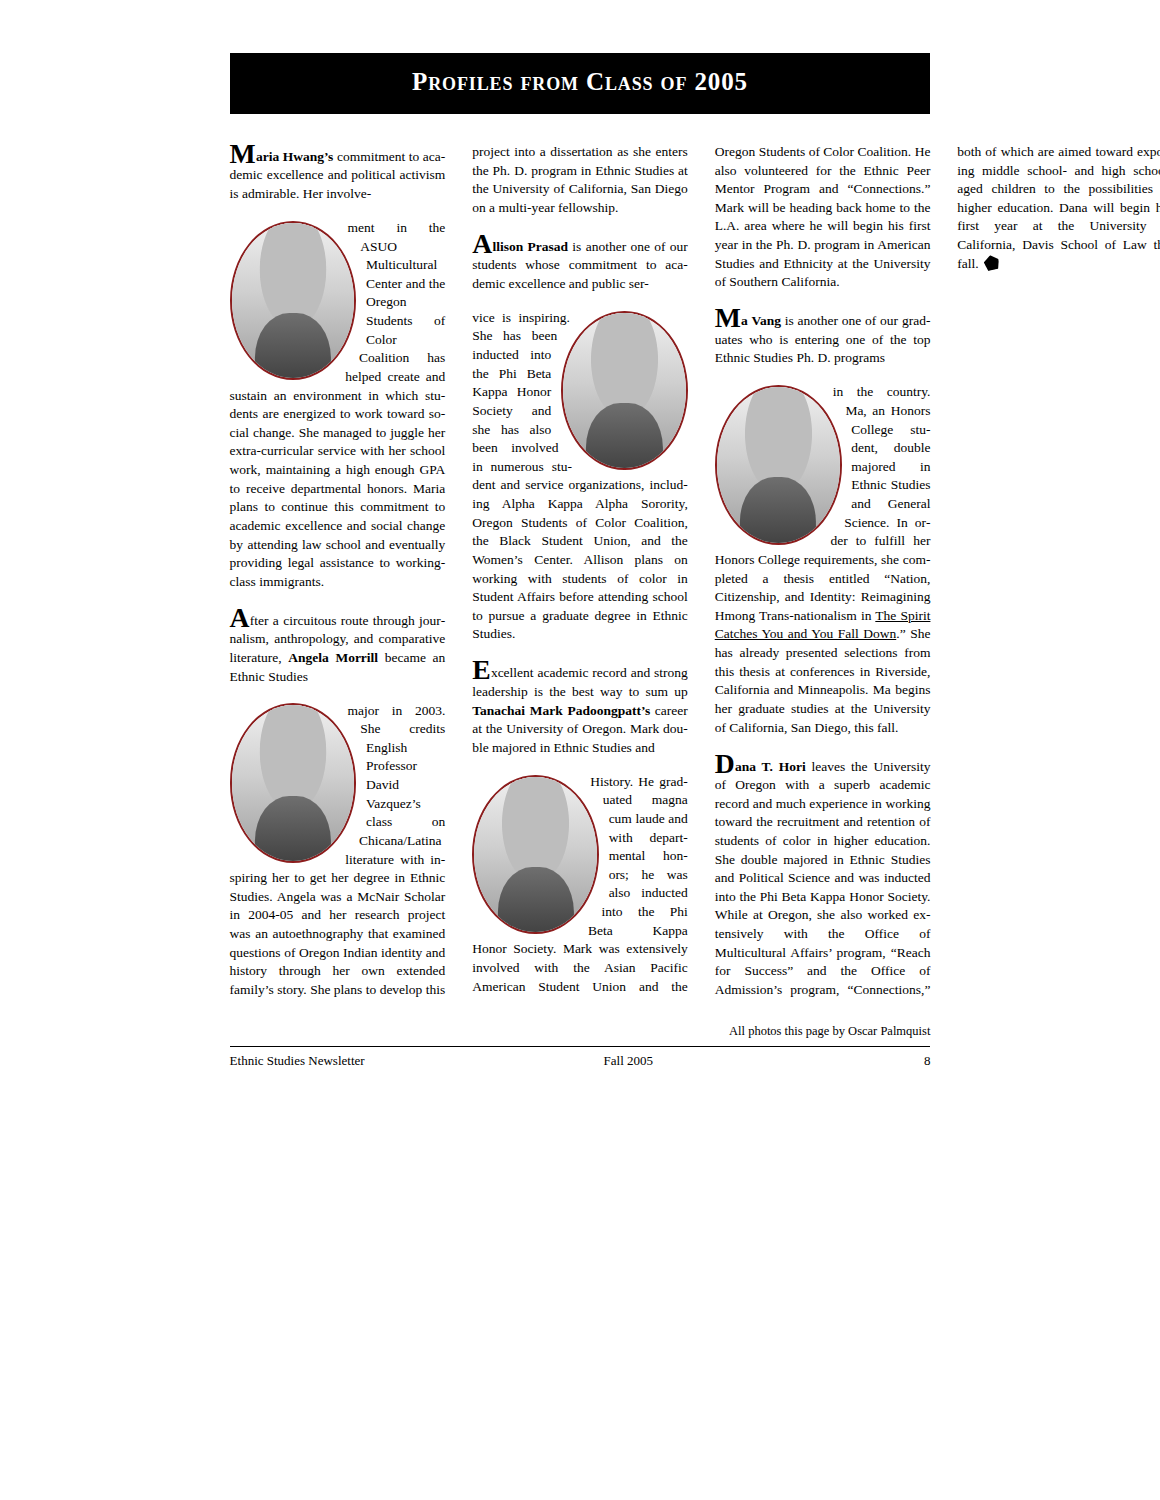Profiles from Class of 2005
Maria Hwang’s commitment to academic excellence and political activism is admirable. Her involve-
ment in the ASUO Multicultural Center and the Oregon Students of Color Coalition has helped create and sustain an environment in which students are energized to work toward social change. She managed to juggle her extra-curricular service with her school work, maintaining a high enough GPA to receive departmental honors. Maria plans to continue this commitment to academic excellence and social change by attending law school and eventually providing legal assistance to working-class immigrants.
After a circuitous route through journalism, anthropology, and comparative literature, Angela Morrill became an Ethnic Studies
major in 2003. She credits English Professor David Vazquez’s class on Chicana/Latina literature with inspiring her to get her degree in Ethnic Studies. Angela was a McNair Scholar in 2004-05 and her research project was an autoethnography that examined questions of Oregon Indian identity and history through her own extended family’s story. She plans to develop this project into a dissertation as she enters the Ph. D. program in Ethnic Studies at the University of California, San Diego on a multi-year fellowship.
Allison Prasad is another one of our students whose commitment to academic excellence and public ser-
vice is inspiring. She has been inducted into the Phi Beta Kappa Honor Society and she has also been involved in numerous student and service organizations, including Alpha Kappa Alpha Sorority, Oregon Students of Color Coalition, the Black Student Union, and the Women’s Center. Allison plans on working with students of color in Student Affairs before attending school to pursue a graduate degree in Ethnic Studies.
Excellent academic record and strong leadership is the best way to sum up Tanachai Mark Padoongpatt’s career at the University of Oregon. Mark double majored in Ethnic Studies and
History. He graduated magna cum laude and with departmental honors; he was also inducted into the Phi Beta Kappa Honor Society. Mark was extensively involved with the Asian Pacific American Student Union and the Oregon Students of Color Coalition. He also volunteered for the Ethnic Peer Mentor Program and “Connections.” Mark will be heading back home to the L.A. area where he will begin his first year in the Ph. D. program in American Studies and Ethnicity at the University of Southern California.
Ma Vang is another one of our graduates who is entering one of the top Ethnic Studies Ph. D. programs
in the country. Ma, an Honors College student, double majored in Ethnic Studies and General Science. In order to fulfill her Honors College requirements, she completed a thesis entitled “Nation, Citizenship, and Identity: Reimagining Hmong Trans-nationalism in The Spirit Catches You and You Fall Down.” She has already presented selections from this thesis at conferences in Riverside, California and Minneapolis. Ma begins her graduate studies at the University of California, San Diego, this fall.
Dana T. Hori leaves the University of Oregon with a superb academic record and much experience in working toward the recruitment and retention of students of color in higher education. She double majored in Ethnic Studies and Political Science and was inducted into the Phi Beta Kappa Honor Society. While at Oregon, she also worked extensively with the Office of Multicultural Affairs’ program, “Reach for Success” and the Office of Admission’s program, “Connections,” both of which are aimed toward exposing middle school- and high school-aged children to the possibilities of higher education. Dana will begin her first year at the University of California, Davis School of Law this fall.
All photos this page by Oscar Palmquist
Ethnic Studies Newsletter
Fall 2005
8